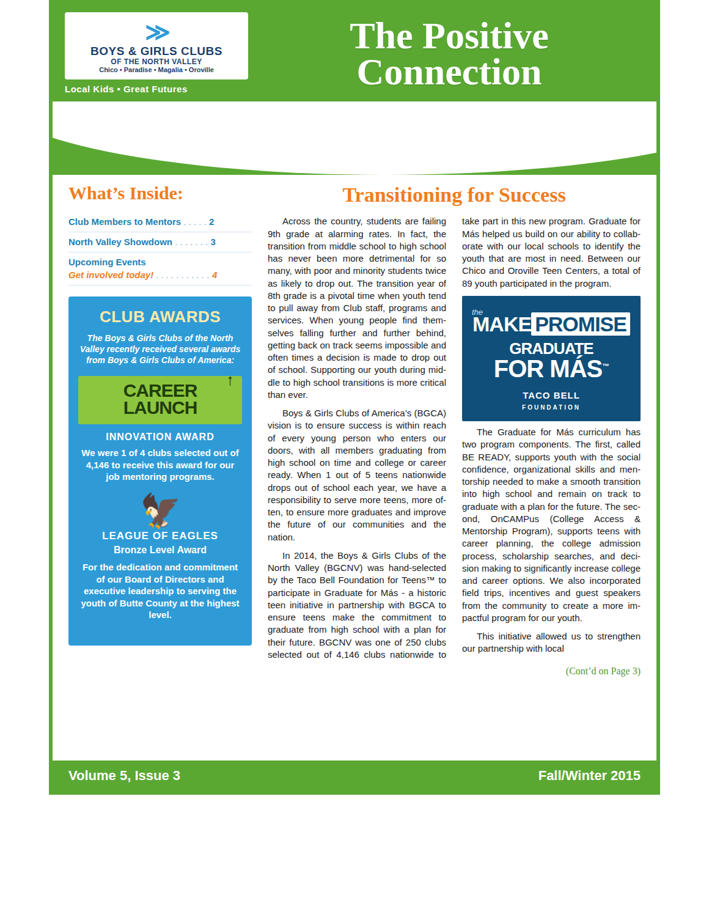≫
BOYS & GIRLS CLUBS
OF THE NORTH VALLEY
Chico • Paradise • Magalia • Oroville
Local Kids • Great Futures
The Positive
Connection
What’s Inside:
Club Members to Mentors . . . . . 2
North Valley Showdown . . . . . . . 3
Upcoming Events Get involved today! . . . . . . . . . . . 4
CLUB AWARDS
The Boys & Girls Clubs of the North Valley recently received several awards from Boys & Girls Clubs of America:
↑ CAREER
LAUNCH
INNOVATION AWARD
We were 1 of 4 clubs selected out of 4,146 to receive this award for our job mentoring programs.
🦅
LEAGUE OF EAGLES
Bronze Level Award
For the dedication and commitment of our Board of Directors and executive leadership to serving the youth of Butte County at the highest level.
Transitioning for Success
Across the country, students are failing 9th grade at alarming rates. In fact, the transition from middle school to high school has never been more detrimental for so many, with poor and minority students twice as likely to drop out. The transition year of 8th grade is a pivotal time when youth tend to pull away from Club staff, programs and services. When young people find themselves falling further and further behind, getting back on track seems impossible and often times a decision is made to drop out of school. Supporting our youth during middle to high school transitions is more critical than ever.
Boys & Girls Clubs of America’s (BGCA) vision is to ensure success is within reach of every young person who enters our doors, with all members graduating from high school on time and college or career ready. When 1 out of 5 teens nationwide drops out of school each year, we have a responsibility to serve more teens, more often, to ensure more graduates and improve the future of our communities and the nation.
In 2014, the Boys & Girls Clubs of the North Valley (BGCNV) was hand-selected by the Taco Bell Foundation for Teens™ to participate in Graduate for Más - a historic teen initiative in partnership with BGCA to ensure teens make the commitment to graduate from high school with a plan for their future. BGCNV was one of 250 clubs selected out of 4,146 clubs nationwide to take part in this new program. Graduate for Más helped us build on our ability to collaborate with our local schools to identify the youth that are most in need. Between our Chico and Oroville Teen Centers, a total of 89 youth participated in the program.
the
MAKE PROMISE
GRADUATE
FOR MÁS™
TACO BELLFOUNDATION
The Graduate for Más curriculum has two program components. The first, called BE READY, supports youth with the social confidence, organizational skills and mentorship needed to make a smooth transition into high school and remain on track to graduate with a plan for the future. The second, OnCAMPus (College Access & Mentorship Program), supports teens with career planning, the college admission process, scholarship searches, and decision making to significantly increase college and career options. We also incorporated field trips, incentives and guest speakers from the community to create a more impactful program for our youth.
This initiative allowed us to strengthen our partnership with local
(Cont’d on Page 3)
Volume 5, Issue 3
Fall/Winter 2015